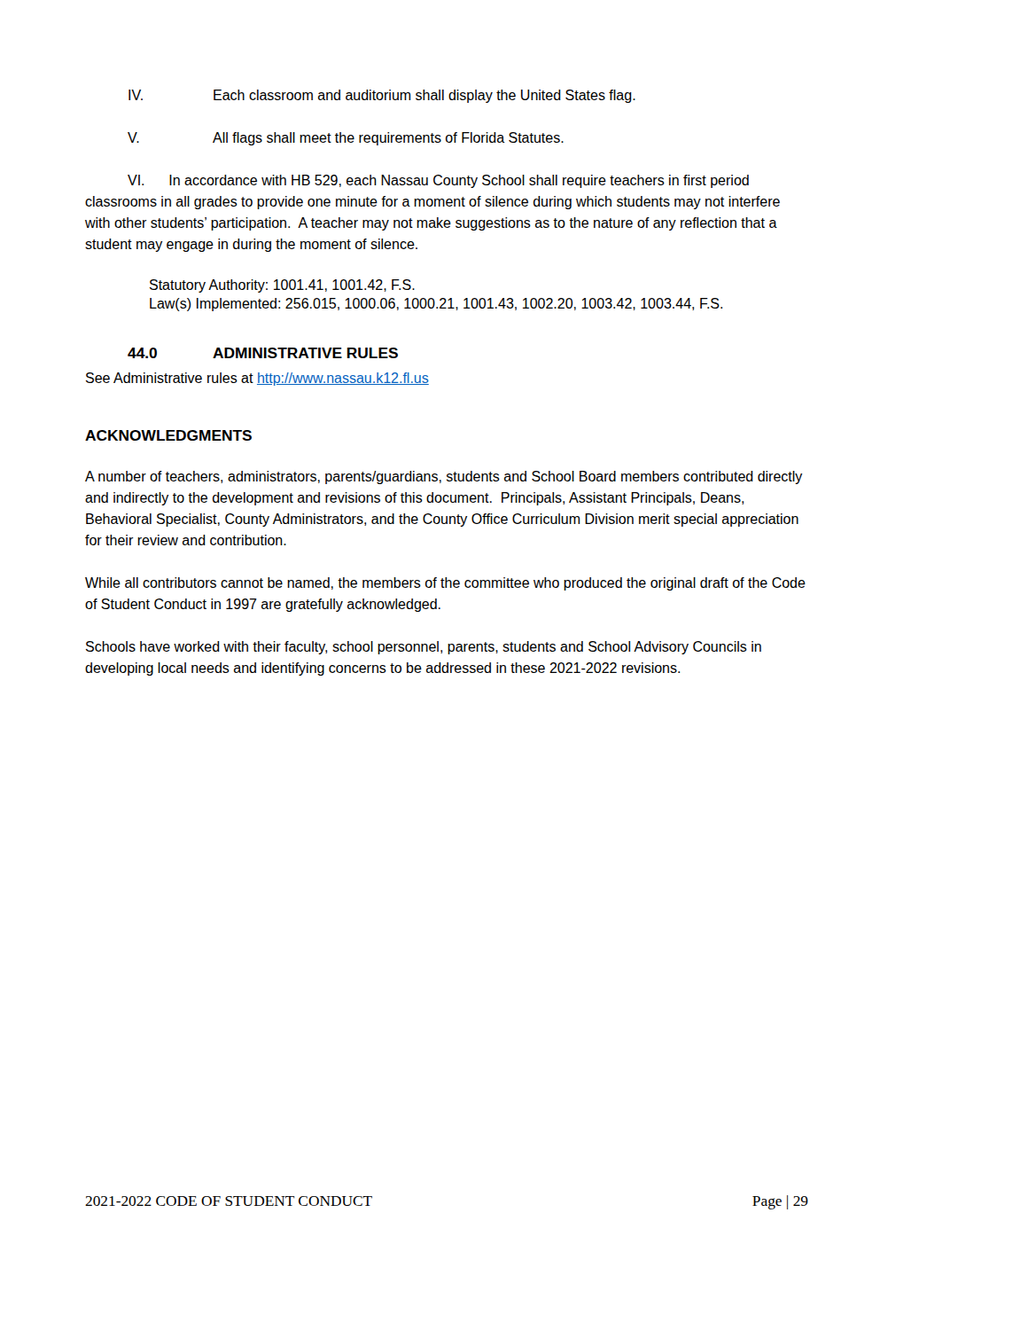IV. Each classroom and auditorium shall display the United States flag.
V. All flags shall meet the requirements of Florida Statutes.
VI. In accordance with HB 529, each Nassau County School shall require teachers in first period classrooms in all grades to provide one minute for a moment of silence during which students may not interfere with other students’ participation. A teacher may not make suggestions as to the nature of any reflection that a student may engage in during the moment of silence.
Statutory Authority: 1001.41, 1001.42, F.S.
Law(s) Implemented: 256.015, 1000.06, 1000.21, 1001.43, 1002.20, 1003.42, 1003.44, F.S.
44.0 ADMINISTRATIVE RULES
See Administrative rules at http://www.nassau.k12.fl.us
ACKNOWLEDGMENTS
A number of teachers, administrators, parents/guardians, students and School Board members contributed directly and indirectly to the development and revisions of this document. Principals, Assistant Principals, Deans, Behavioral Specialist, County Administrators, and the County Office Curriculum Division merit special appreciation for their review and contribution.
While all contributors cannot be named, the members of the committee who produced the original draft of the Code of Student Conduct in 1997 are gratefully acknowledged.
Schools have worked with their faculty, school personnel, parents, students and School Advisory Councils in developing local needs and identifying concerns to be addressed in these 2021-2022 revisions.
2021-2022 Code of Student Conduct Page | 29